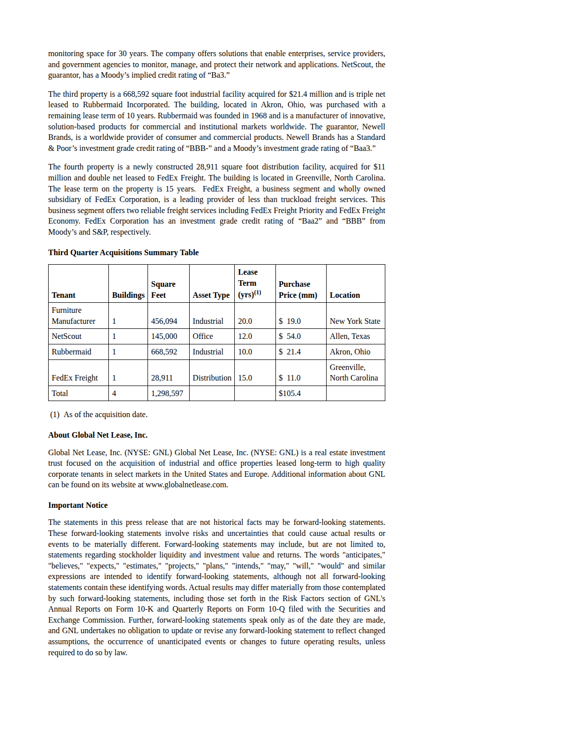monitoring space for 30 years. The company offers solutions that enable enterprises, service providers, and government agencies to monitor, manage, and protect their network and applications. NetScout, the guarantor, has a Moody’s implied credit rating of “Ba3.”
The third property is a 668,592 square foot industrial facility acquired for $21.4 million and is triple net leased to Rubbermaid Incorporated. The building, located in Akron, Ohio, was purchased with a remaining lease term of 10 years. Rubbermaid was founded in 1968 and is a manufacturer of innovative, solution-based products for commercial and institutional markets worldwide. The guarantor, Newell Brands, is a worldwide provider of consumer and commercial products. Newell Brands has a Standard & Poor’s investment grade credit rating of “BBB-” and a Moody’s investment grade rating of “Baa3.”
The fourth property is a newly constructed 28,911 square foot distribution facility, acquired for $11 million and double net leased to FedEx Freight. The building is located in Greenville, North Carolina. The lease term on the property is 15 years. FedEx Freight, a business segment and wholly owned subsidiary of FedEx Corporation, is a leading provider of less than truckload freight services. This business segment offers two reliable freight services including FedEx Freight Priority and FedEx Freight Economy. FedEx Corporation has an investment grade credit rating of “Baa2” and “BBB” from Moody’s and S&P, respectively.
Third Quarter Acquisitions Summary Table
| Tenant | Buildings | Square Feet | Asset Type | Lease Term (yrs) (1) | Purchase Price (mm) | Location |
| --- | --- | --- | --- | --- | --- | --- |
| Furniture Manufacturer | 1 | 456,094 | Industrial | 20.0 | $ 19.0 | New York State |
| NetScout | 1 | 145,000 | Office | 12.0 | $ 54.0 | Allen, Texas |
| Rubbermaid | 1 | 668,592 | Industrial | 10.0 | $ 21.4 | Akron, Ohio |
| FedEx Freight | 1 | 28,911 | Distribution | 15.0 | $ 11.0 | Greenville, North Carolina |
| Total | 4 | 1,298,597 | | | $105.4 | |
(1) As of the acquisition date.
About Global Net Lease, Inc.
Global Net Lease, Inc. (NYSE: GNL) Global Net Lease, Inc. (NYSE: GNL) is a real estate investment trust focused on the acquisition of industrial and office properties leased long-term to high quality corporate tenants in select markets in the United States and Europe. Additional information about GNL can be found on its website at www.globalnetlease.com.
Important Notice
The statements in this press release that are not historical facts may be forward-looking statements. These forward-looking statements involve risks and uncertainties that could cause actual results or events to be materially different. Forward-looking statements may include, but are not limited to, statements regarding stockholder liquidity and investment value and returns. The words "anticipates," "believes," "expects," "estimates," "projects," "plans," "intends," "may," "will," "would" and similar expressions are intended to identify forward-looking statements, although not all forward-looking statements contain these identifying words. Actual results may differ materially from those contemplated by such forward-looking statements, including those set forth in the Risk Factors section of GNL's Annual Reports on Form 10-K and Quarterly Reports on Form 10-Q filed with the Securities and Exchange Commission. Further, forward-looking statements speak only as of the date they are made, and GNL undertakes no obligation to update or revise any forward-looking statement to reflect changed assumptions, the occurrence of unanticipated events or changes to future operating results, unless required to do so by law.